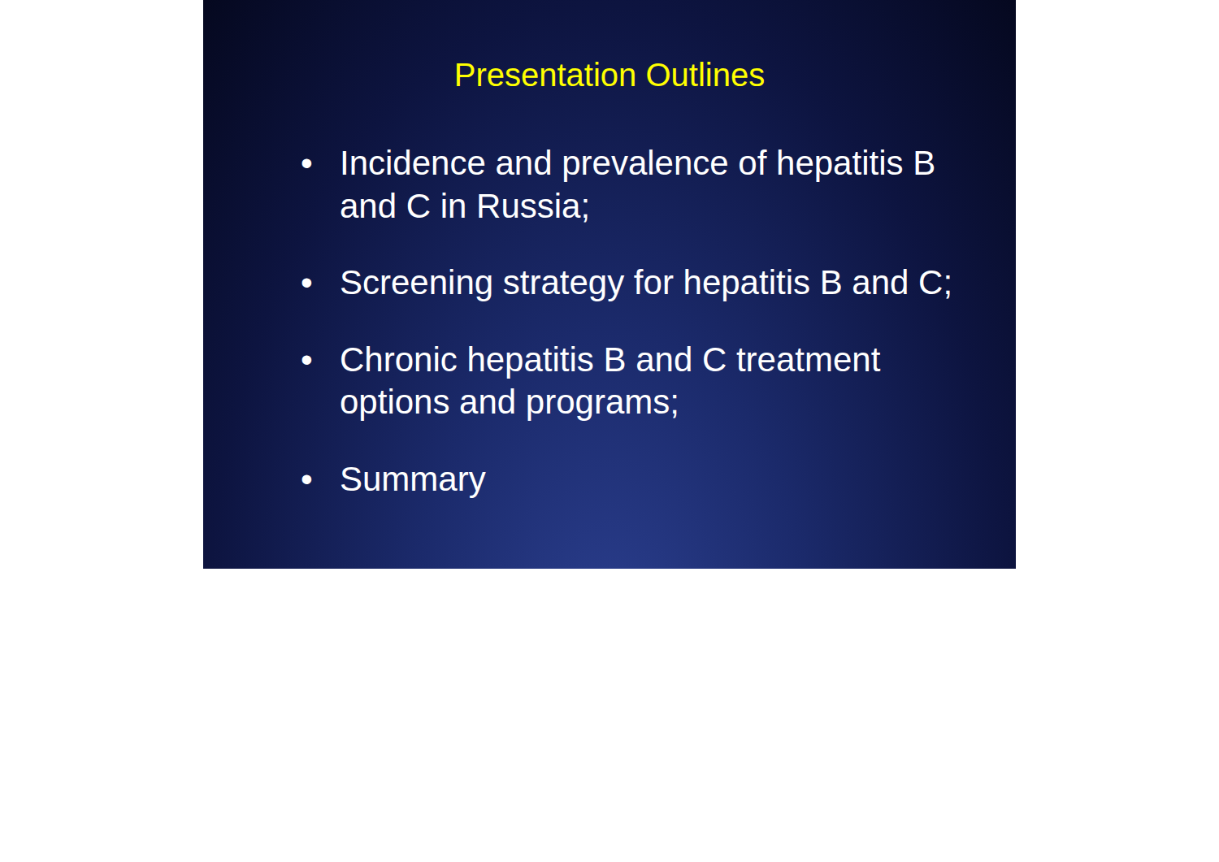Presentation Outlines
Incidence and prevalence of hepatitis B and C in Russia;
Screening strategy for hepatitis B and C;
Chronic hepatitis B and C treatment options and programs;
Summary